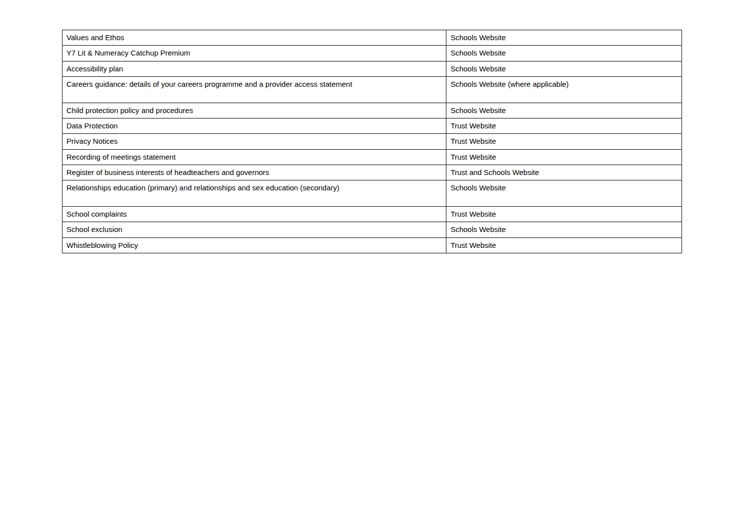| Values and Ethos | Schools Website |
| Y7 Lit & Numeracy Catchup Premium | Schools Website |
| Accessibility plan | Schools Website |
| Careers guidance: details of your careers programme and a provider access statement | Schools Website (where applicable) |
| Child protection policy and procedures | Schools Website |
| Data Protection | Trust Website |
| Privacy Notices | Trust Website |
| Recording of meetings statement | Trust Website |
| Register of business interests of headteachers and governors | Trust and Schools Website |
| Relationships education (primary) and relationships and sex education (secondary) | Schools Website |
| School complaints | Trust Website |
| School exclusion | Schools Website |
| Whistleblowing Policy | Trust Website |